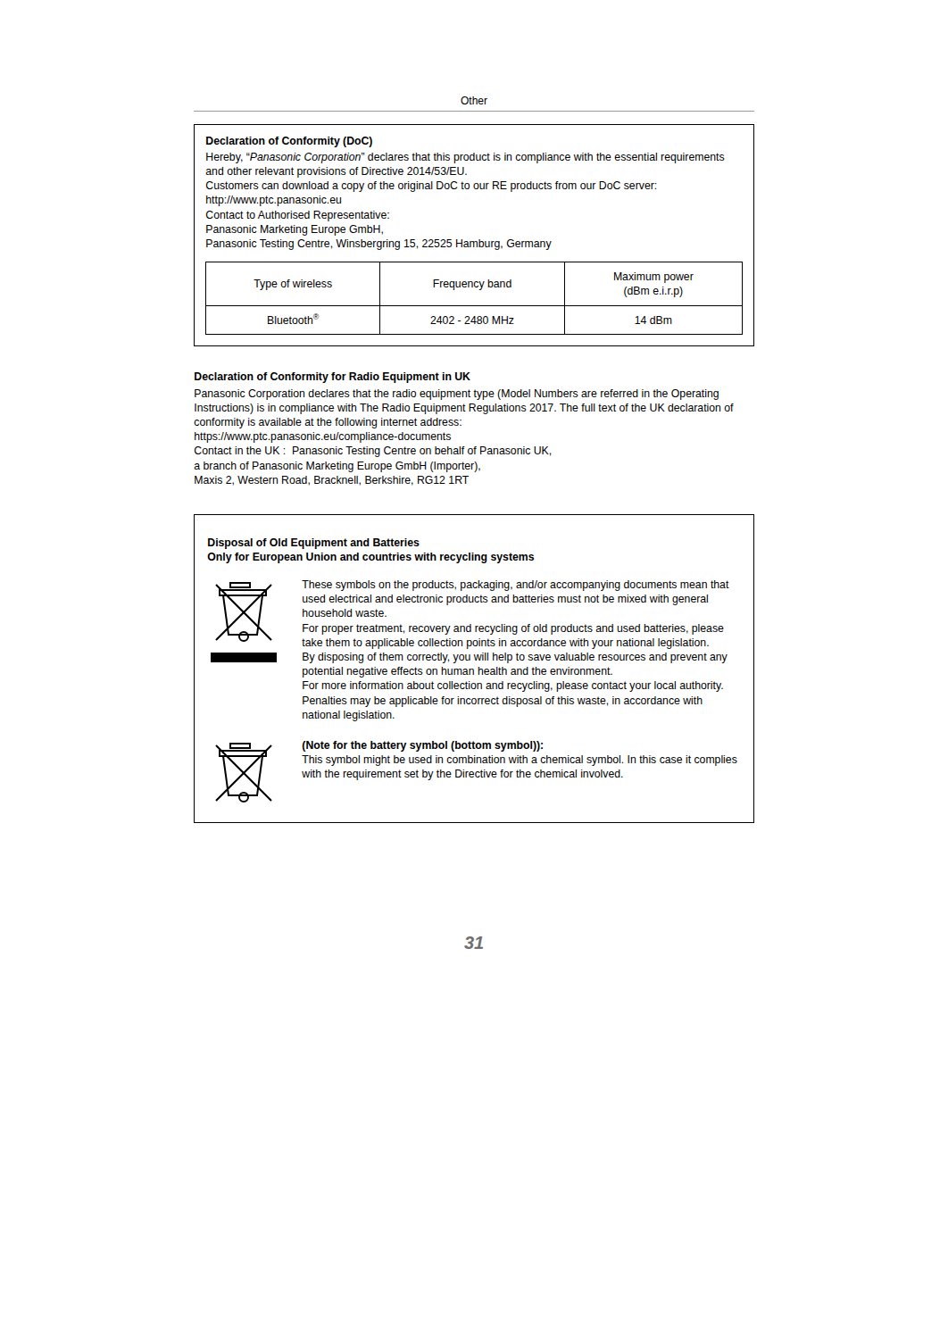Other
Declaration of Conformity (DoC)
Hereby, “Panasonic Corporation” declares that this product is in compliance with the essential requirements and other relevant provisions of Directive 2014/53/EU.
Customers can download a copy of the original DoC to our RE products from our DoC server:
http://www.ptc.panasonic.eu
Contact to Authorised Representative:
Panasonic Marketing Europe GmbH,
Panasonic Testing Centre, Winsbergring 15, 22525 Hamburg, Germany
| Type of wireless | Frequency band | Maximum power (dBm e.i.r.p) |
| Bluetooth ® | 2402 - 2480 MHz | 14 dBm |
Declaration of Conformity for Radio Equipment in UK
Panasonic Corporation declares that the radio equipment type (Model Numbers are referred in the Operating Instructions) is in compliance with The Radio Equipment Regulations 2017. The full text of the UK declaration of conformity is available at the following internet address:
https://www.ptc.panasonic.eu/compliance-documents
Contact in the UK : Panasonic Testing Centre on behalf of Panasonic UK,
a branch of Panasonic Marketing Europe GmbH (Importer),
Maxis 2, Western Road, Bracknell, Berkshire, RG12 1RT
Disposal of Old Equipment and Batteries
Only for European Union and countries with recycling systems
These symbols on the products, packaging, and/or accompanying documents mean that used electrical and electronic products and batteries must not be mixed with general household waste.
For proper treatment, recovery and recycling of old products and used batteries, please take them to applicable collection points in accordance with your national legislation.
By disposing of them correctly, you will help to save valuable resources and prevent any potential negative effects on human health and the environment.
For more information about collection and recycling, please contact your local authority.
Penalties may be applicable for incorrect disposal of this waste, in accordance with national legislation.
(Note for the battery symbol (bottom symbol)):
This symbol might be used in combination with a chemical symbol. In this case it complies with the requirement set by the Directive for the chemical involved.
31